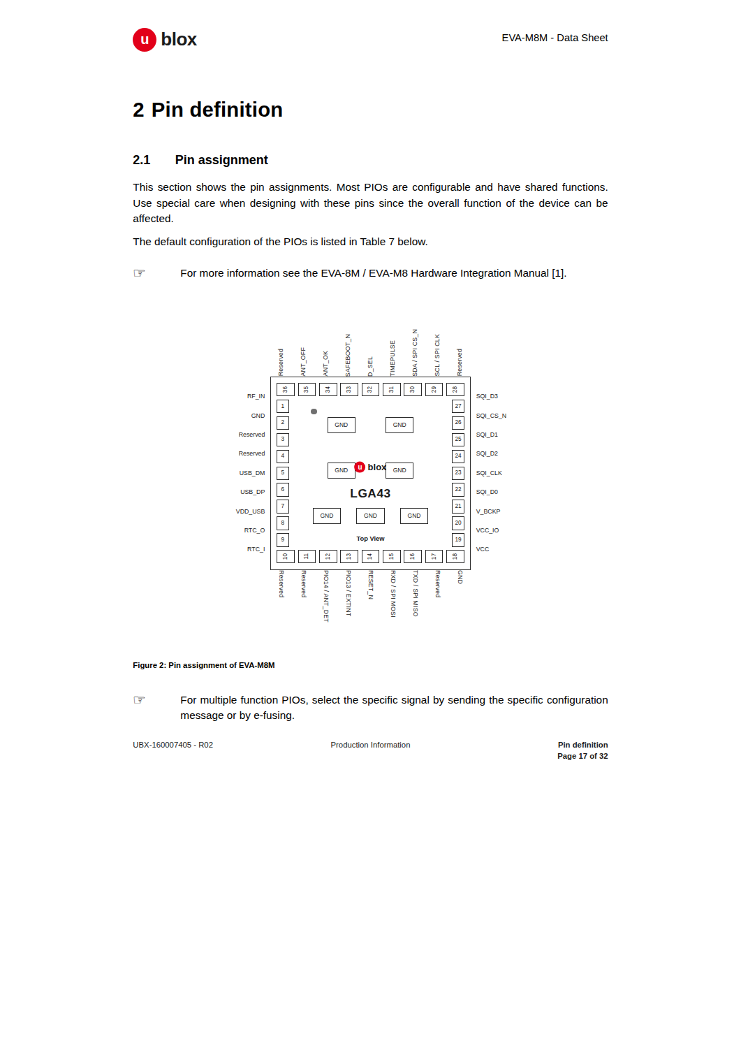blox
EVA-M8M - Data Sheet
2 Pin definition
2.1 Pin assignment
This section shows the pin assignments. Most PIOs are configurable and have shared functions. Use special care when designing with these pins since the overall function of the device can be affected.
The default configuration of the PIOs is listed in Table 7 below.
☞
For more information see the EVA-8M / EVA-M8 Hardware Integration Manual [1].
Reserved ANT_OFF ANT_OK SAFEBOOT_N D_SEL TIMEPULSE SDA / SPI CS_N SCL / SPI CLK Reserved
RF_IN GND Reserved Reserved USB_DM USB_DP VDD_USB RTC_O RTC_I
36
35
34
33
32
31
30
29
28
1
2
3
4
5
6
7
8
9
GND
GND
GND
GND
GND
GND
GND
blox
LGA43
Top View
27
26
25
24
23
22
21
20
19
10
11
12
13
14
15
16
17
18
SQI_D3 SQI_CS_N SQI_D1 SQI_D2 SQI_CLK SQI_D0 V_BCKP VCC_IO VCC
Reserved Reserved PIO14 / ANT_DET PIO13 / EXTINT RESET_N RXD / SPI MOSI TXD / SPI MISO Reserved GND
Figure 2: Pin assignment of EVA-M8M
☞
For multiple function PIOs, select the specific signal by sending the specific configuration message or by e-fusing.
UBX-160007405 - R02
Production Information
Pin definition
Page 17 of 32